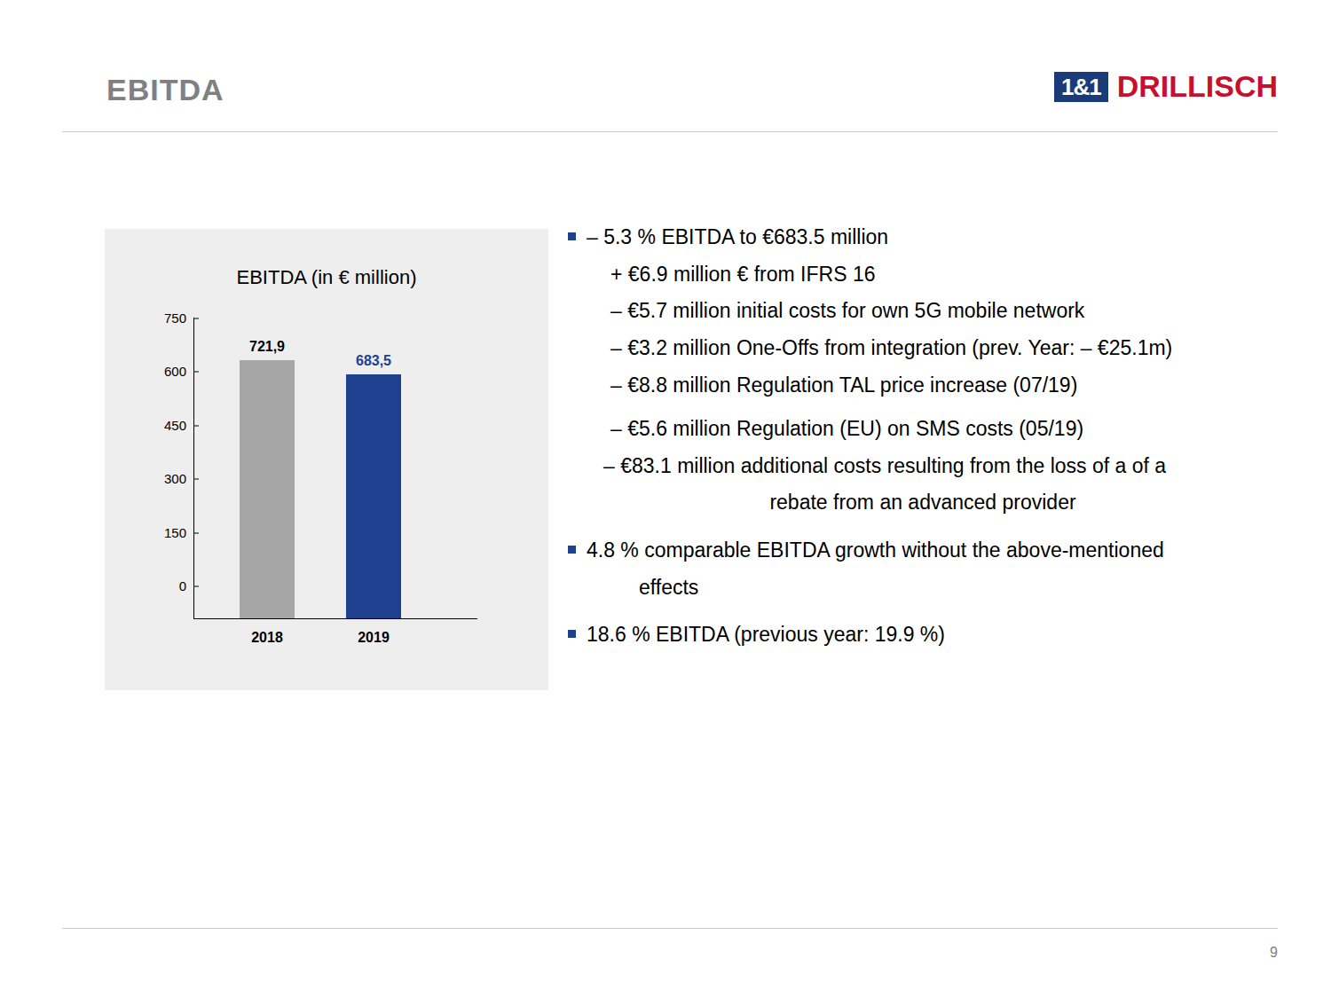EBITDA
1&1
DRILLISCH
EBITDA (in € million)
750
600
450
300
150
0
721,9
683,5
2018
2019
– 5.3 % EBITDA to €683.5 million
+ €6.9 million € from IFRS 16
– €5.7 million initial costs for own 5G mobile network
– €3.2 million One-Offs from integration (prev. Year: – €25.1m)
– €8.8 million Regulation TAL price increase (07/19)
– €5.6 million Regulation (EU) on SMS costs (05/19)
– €83.1 million additional costs resulting from the loss of a of a
rebate from an advanced provider
4.8 % comparable EBITDA growth without the above-mentioned
effects
18.6 % EBITDA (previous year: 19.9 %)
9